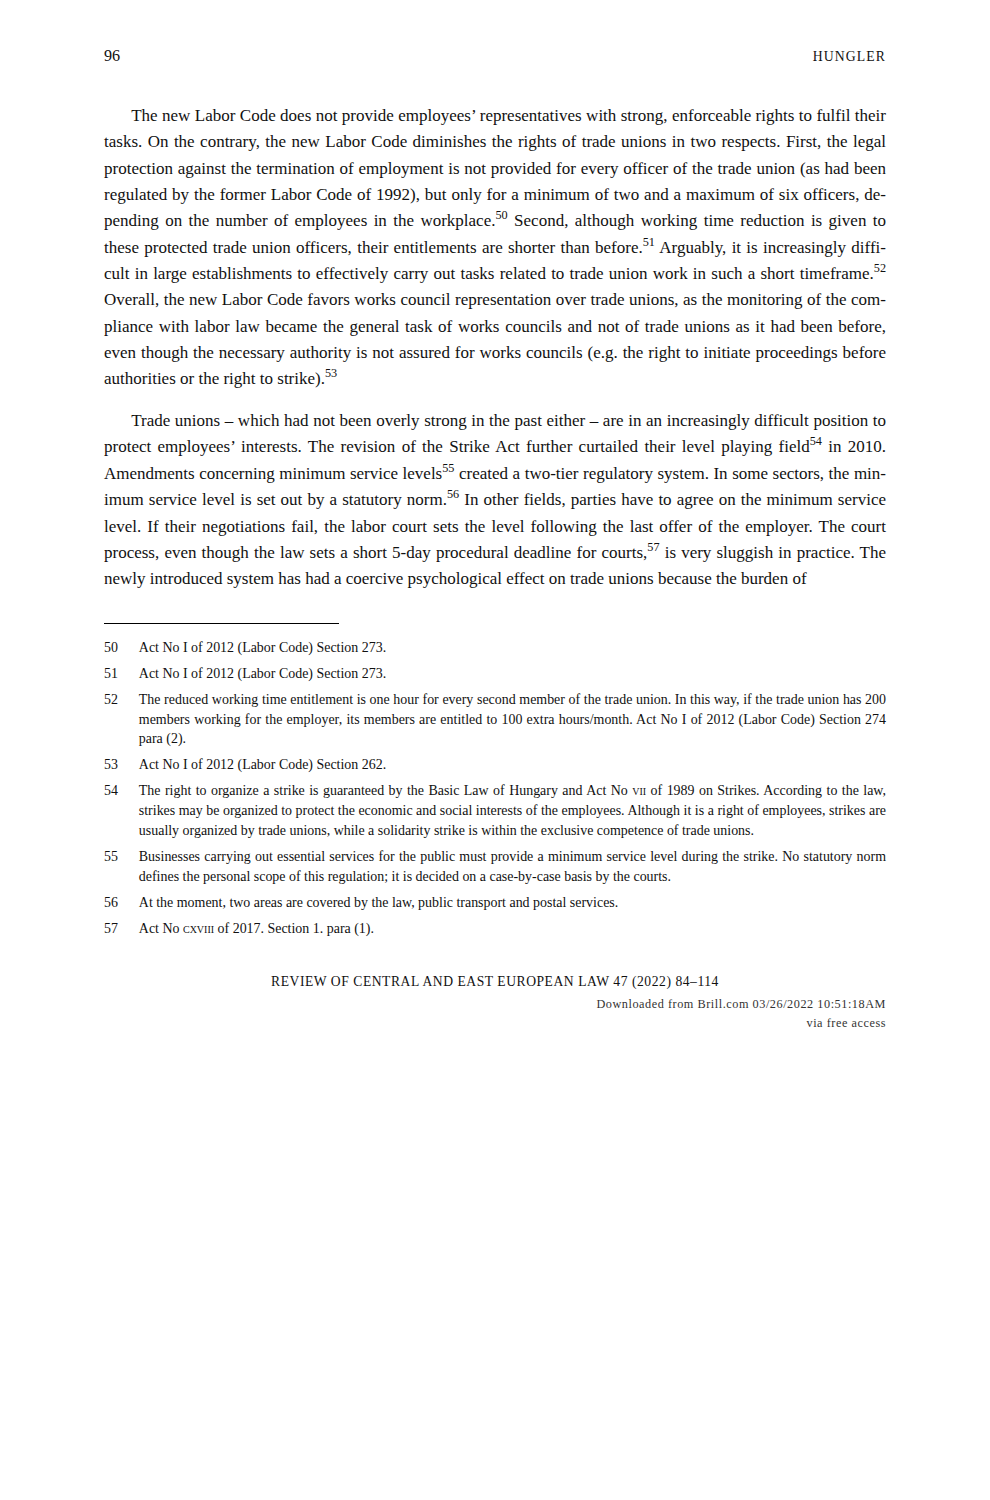96 Hungler
The new Labor Code does not provide employees’ representatives with strong, enforceable rights to fulfil their tasks. On the contrary, the new Labor Code diminishes the rights of trade unions in two respects. First, the legal protection against the termination of employment is not provided for every officer of the trade union (as had been regulated by the former Labor Code of 1992), but only for a minimum of two and a maximum of six officers, depending on the number of employees in the workplace.50 Second, although working time reduction is given to these protected trade union officers, their entitlements are shorter than before.51 Arguably, it is increasingly difficult in large establishments to effectively carry out tasks related to trade union work in such a short timeframe.52 Overall, the new Labor Code favors works council representation over trade unions, as the monitoring of the compliance with labor law became the general task of works councils and not of trade unions as it had been before, even though the necessary authority is not assured for works councils (e.g. the right to initiate proceedings before authorities or the right to strike).53
Trade unions – which had not been overly strong in the past either – are in an increasingly difficult position to protect employees’ interests. The revision of the Strike Act further curtailed their level playing field54 in 2010. Amendments concerning minimum service levels55 created a two-tier regulatory system. In some sectors, the minimum service level is set out by a statutory norm.56 In other fields, parties have to agree on the minimum service level. If their negotiations fail, the labor court sets the level following the last offer of the employer. The court process, even though the law sets a short 5-day procedural deadline for courts,57 is very sluggish in practice. The newly introduced system has had a coercive psychological effect on trade unions because the burden of
50 Act No I of 2012 (Labor Code) Section 273.
51 Act No I of 2012 (Labor Code) Section 273.
52 The reduced working time entitlement is one hour for every second member of the trade union. In this way, if the trade union has 200 members working for the employer, its members are entitled to 100 extra hours/month. Act No I of 2012 (Labor Code) Section 274 para (2).
53 Act No I of 2012 (Labor Code) Section 262.
54 The right to organize a strike is guaranteed by the Basic Law of Hungary and Act No vii of 1989 on Strikes. According to the law, strikes may be organized to protect the economic and social interests of the employees. Although it is a right of employees, strikes are usually organized by trade unions, while a solidarity strike is within the exclusive competence of trade unions.
55 Businesses carrying out essential services for the public must provide a minimum service level during the strike. No statutory norm defines the personal scope of this regulation; it is decided on a case-by-case basis by the courts.
56 At the moment, two areas are covered by the law, public transport and postal services.
57 Act No cxviii of 2017. Section 1. para (1).
review of central and east european law 47 (2022) 84–114 Downloaded from Brill.com 03/26/2022 10:51:18AM
via free access